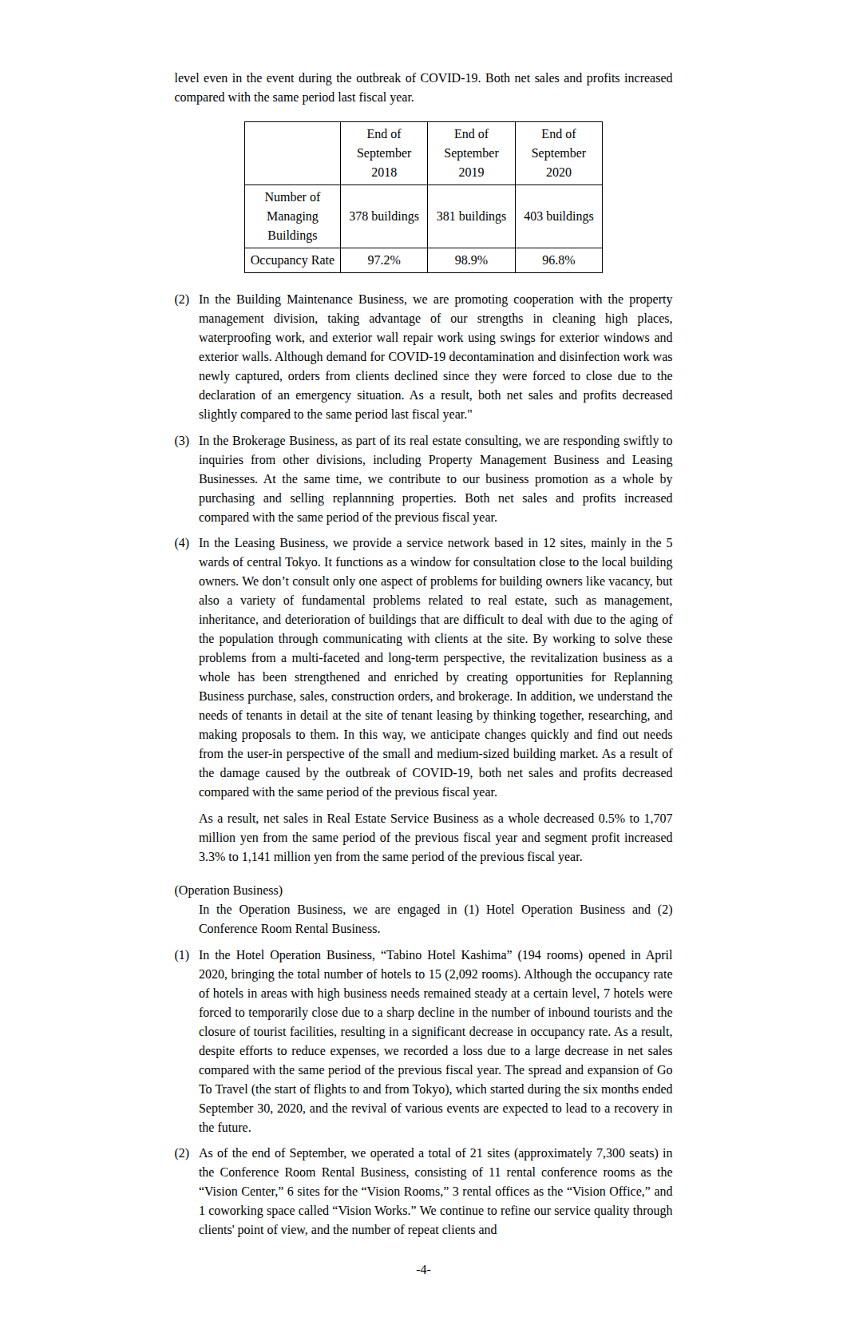level even in the event during the outbreak of COVID-19. Both net sales and profits increased compared with the same period last fiscal year.
| | End of September 2018 | End of September 2019 | End of September 2020 |
| Number of Managing Buildings | 378 buildings | 381 buildings | 403 buildings |
| Occupancy Rate | 97.2% | 98.9% | 96.8% |
(2) In the Building Maintenance Business, we are promoting cooperation with the property management division, taking advantage of our strengths in cleaning high places, waterproofing work, and exterior wall repair work using swings for exterior windows and exterior walls. Although demand for COVID-19 decontamination and disinfection work was newly captured, orders from clients declined since they were forced to close due to the declaration of an emergency situation. As a result, both net sales and profits decreased slightly compared to the same period last fiscal year."
(3) In the Brokerage Business, as part of its real estate consulting, we are responding swiftly to inquiries from other divisions, including Property Management Business and Leasing Businesses. At the same time, we contribute to our business promotion as a whole by purchasing and selling replannning properties. Both net sales and profits increased compared with the same period of the previous fiscal year.
(4) In the Leasing Business, we provide a service network based in 12 sites, mainly in the 5 wards of central Tokyo. It functions as a window for consultation close to the local building owners. We don’t consult only one aspect of problems for building owners like vacancy, but also a variety of fundamental problems related to real estate, such as management, inheritance, and deterioration of buildings that are difficult to deal with due to the aging of the population through communicating with clients at the site. By working to solve these problems from a multi-faceted and long-term perspective, the revitalization business as a whole has been strengthened and enriched by creating opportunities for Replanning Business purchase, sales, construction orders, and brokerage. In addition, we understand the needs of tenants in detail at the site of tenant leasing by thinking together, researching, and making proposals to them. In this way, we anticipate changes quickly and find out needs from the user-in perspective of the small and medium-sized building market. As a result of the damage caused by the outbreak of COVID-19, both net sales and profits decreased compared with the same period of the previous fiscal year.
As a result, net sales in Real Estate Service Business as a whole decreased 0.5% to 1,707 million yen from the same period of the previous fiscal year and segment profit increased 3.3% to 1,141 million yen from the same period of the previous fiscal year.
(Operation Business)
In the Operation Business, we are engaged in (1) Hotel Operation Business and (2) Conference Room Rental Business.
(1) In the Hotel Operation Business, “Tabino Hotel Kashima” (194 rooms) opened in April 2020, bringing the total number of hotels to 15 (2,092 rooms). Although the occupancy rate of hotels in areas with high business needs remained steady at a certain level, 7 hotels were forced to temporarily close due to a sharp decline in the number of inbound tourists and the closure of tourist facilities, resulting in a significant decrease in occupancy rate. As a result, despite efforts to reduce expenses, we recorded a loss due to a large decrease in net sales compared with the same period of the previous fiscal year. The spread and expansion of Go To Travel (the start of flights to and from Tokyo), which started during the six months ended September 30, 2020, and the revival of various events are expected to lead to a recovery in the future.
(2) As of the end of September, we operated a total of 21 sites (approximately 7,300 seats) in the Conference Room Rental Business, consisting of 11 rental conference rooms as the “Vision Center,” 6 sites for the “Vision Rooms,” 3 rental offices as the “Vision Office,” and 1 coworking space called “Vision Works.” We continue to refine our service quality through clients' point of view, and the number of repeat clients and
-4-